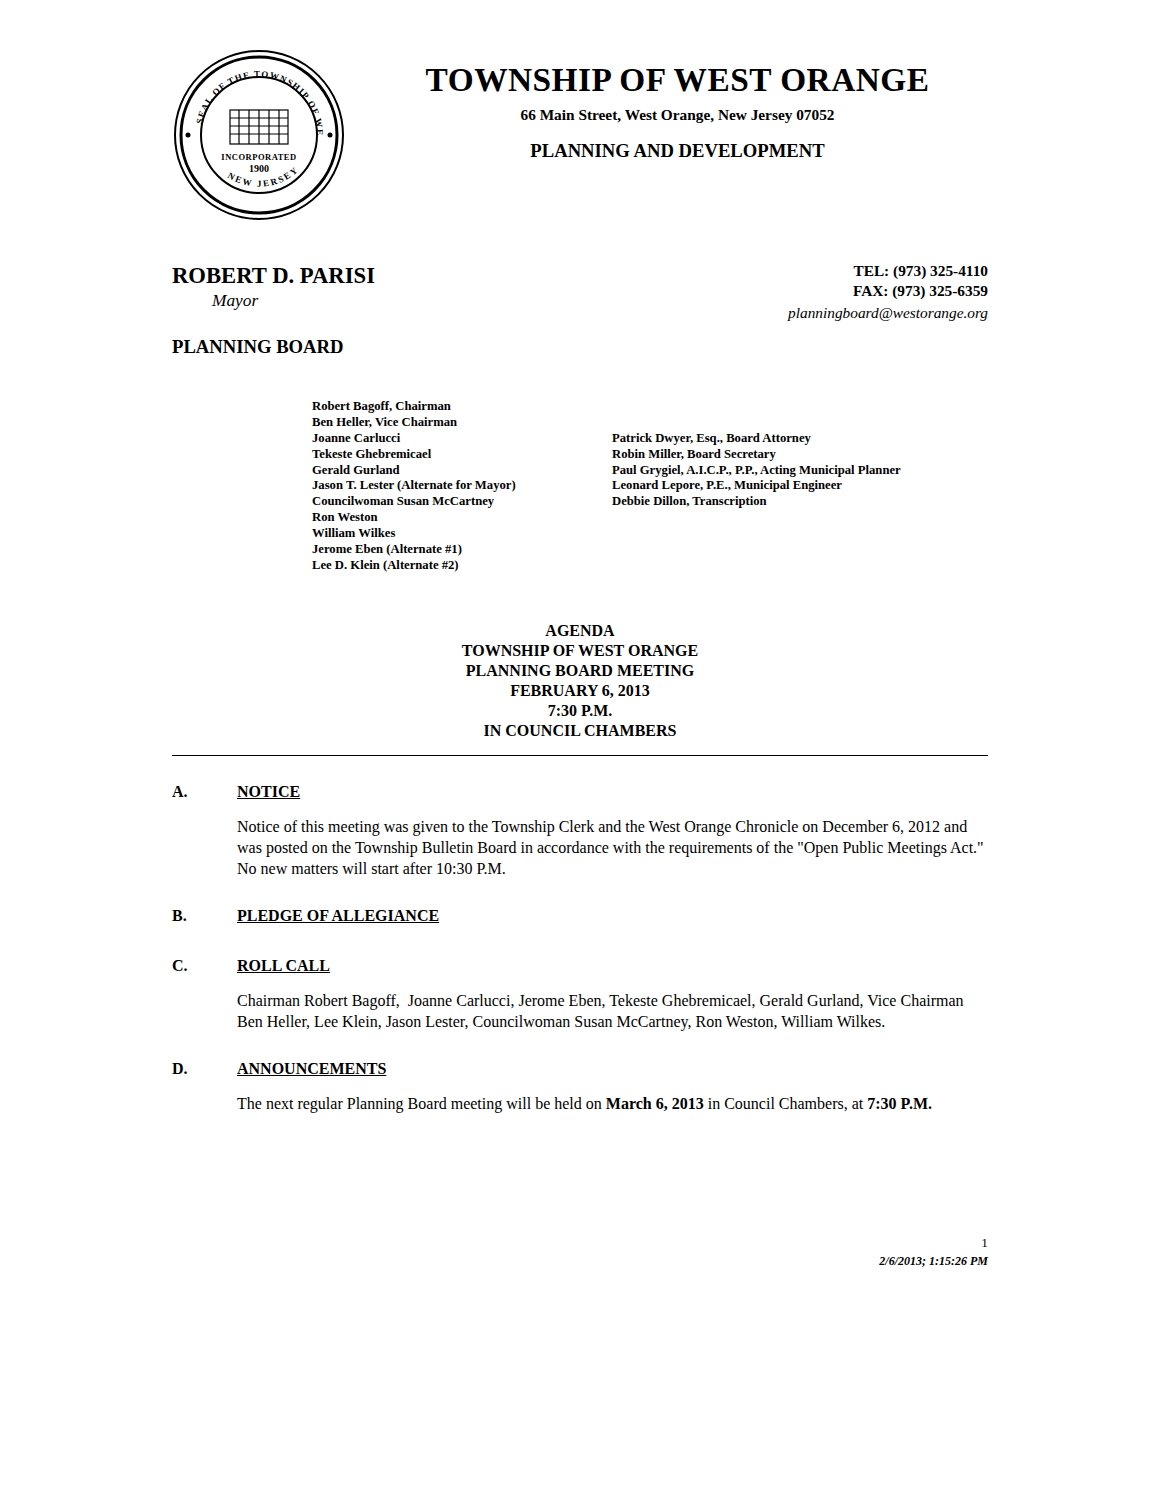SEAL OF THE TOWNSHIP OF WEST ORANGE NEW JERSEY INCORPORATED 1900
TOWNSHIP OF WEST ORANGE
66 Main Street, West Orange, New Jersey 07052
PLANNING AND DEVELOPMENT
ROBERT D. PARISI
Mayor
PLANNING BOARD
TEL: (973) 325-4110
FAX: (973) 325-6359
planningboard@westorange.org
| Robert Bagoff, Chairman | |
| Ben Heller, Vice Chairman | |
| Joanne Carlucci | Patrick Dwyer, Esq., Board Attorney |
| Tekeste Ghebremicael | Robin Miller, Board Secretary |
| Gerald Gurland | Paul Grygiel, A.I.C.P., P.P., Acting Municipal Planner |
| Jason T. Lester (Alternate for Mayor) | Leonard Lepore, P.E., Municipal Engineer |
| Councilwoman Susan McCartney | Debbie Dillon, Transcription |
| Ron Weston | |
| William Wilkes | |
| Jerome Eben (Alternate #1) | |
| Lee D. Klein (Alternate #2) | |
AGENDA
TOWNSHIP OF WEST ORANGE
PLANNING BOARD MEETING
FEBRUARY 6, 2013
7:30 P.M.
IN COUNCIL CHAMBERS
A. NOTICE
Notice of this meeting was given to the Township Clerk and the West Orange Chronicle on December 6, 2012 and was posted on the Township Bulletin Board in accordance with the requirements of the "Open Public Meetings Act." No new matters will start after 10:30 P.M.
B. PLEDGE OF ALLEGIANCE
C. ROLL CALL
Chairman Robert Bagoff, Joanne Carlucci, Jerome Eben, Tekeste Ghebremicael, Gerald Gurland, Vice Chairman Ben Heller, Lee Klein, Jason Lester, Councilwoman Susan McCartney, Ron Weston, William Wilkes.
D. ANNOUNCEMENTS
The next regular Planning Board meeting will be held on March 6, 2013 in Council Chambers, at 7:30 P.M.
1
2/6/2013; 1:15:26 PM